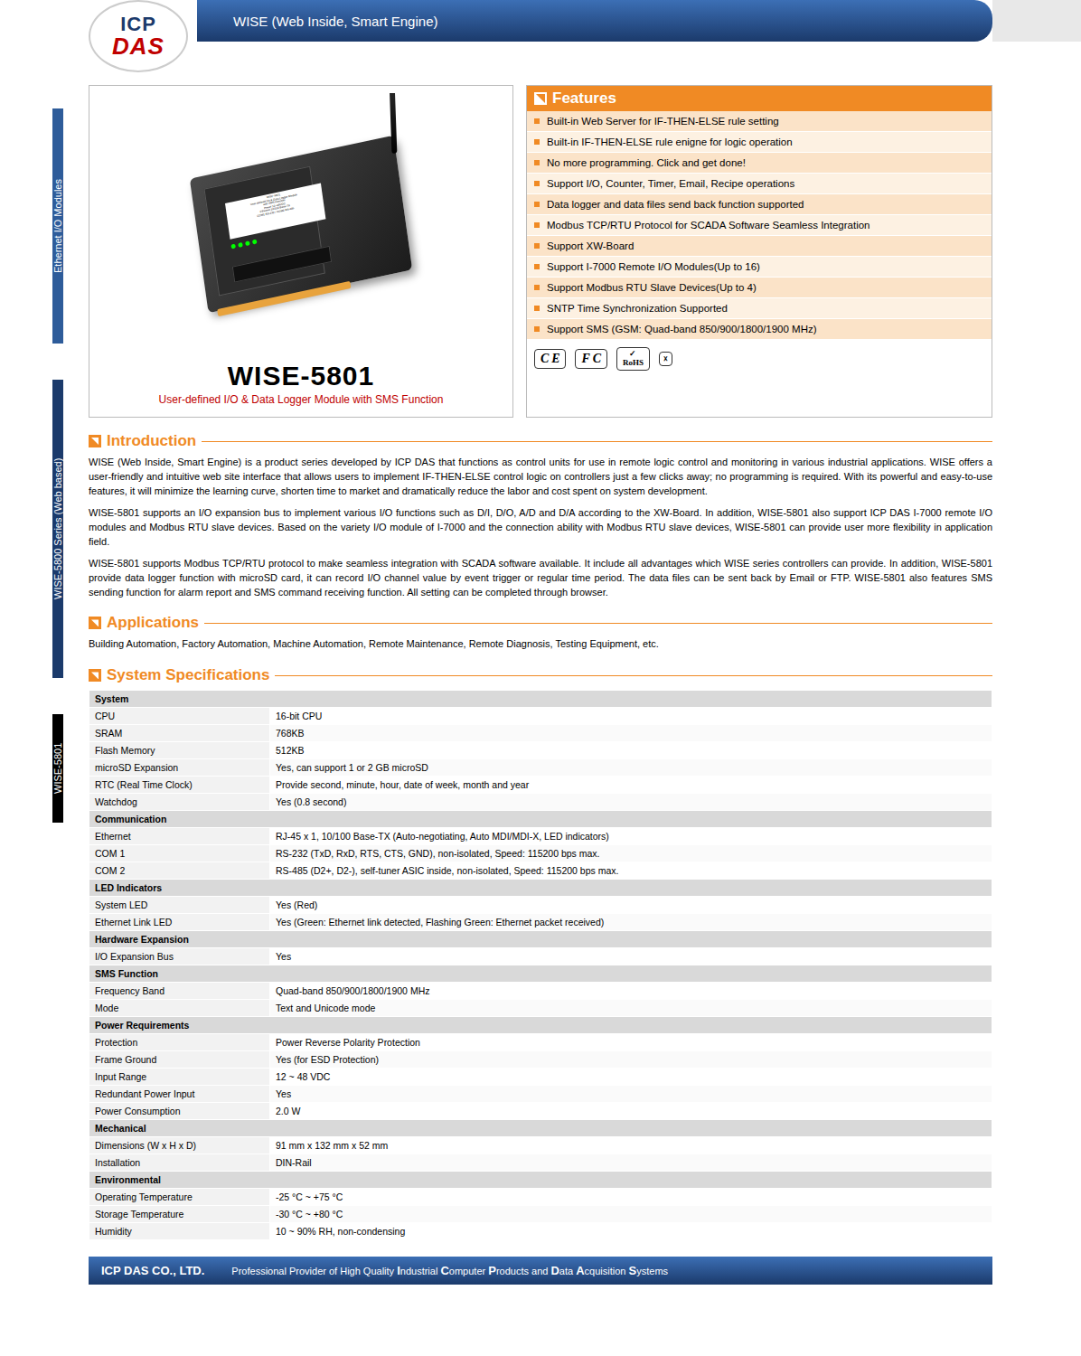Ethernet I/O Modules
WISE-5800 Series (Web based)
WISE-5801
ICP DAS
WISE (Web Inside, Smart Engine)
WISE-5801
User-defined I/O & Data Logger Module
with SMS Function
Power 12~48VDC
Ethernet 10/100 Base-TX
COM1 RS-232 / COM2 RS-485
WISE-5801
User-defined I/O & Data Logger Module with SMS Function
Features
Built-in Web Server for IF-THEN-ELSE rule setting
Built-in IF-THEN-ELSE rule enigne for logic operation
No more programming. Click and get done!
Support I/O, Counter, Timer, Email, Recipe operations
Data logger and data files send back function supported
Modbus TCP/RTU Protocol for SCADA Software Seamless Integration
Support XW-Board
Support I-7000 Remote I/O Modules(Up to 16)
Support Modbus RTU Slave Devices(Up to 4)
SNTP Time Synchronization Supported
Support SMS (GSM: Quad-band 850/900/1800/1900 MHz)
C E F C ✓
RoHS ☓
Introduction
WISE (Web Inside, Smart Engine) is a product series developed by ICP DAS that functions as control units for use in remote logic control and monitoring in various industrial applications. WISE offers a user-friendly and intuitive web site interface that allows users to implement IF-THEN-ELSE control logic on controllers just a few clicks away; no programming is required. With its powerful and easy-to-use features, it will minimize the learning curve, shorten time to market and dramatically reduce the labor and cost spent on system development.
WISE-5801 supports an I/O expansion bus to implement various I/O functions such as D/I, D/O, A/D and D/A according to the XW-Board. In addition, WISE-5801 also support ICP DAS I-7000 remote I/O modules and Modbus RTU slave devices. Based on the variety I/O module of I-7000 and the connection ability with Modbus RTU slave devices, WISE-5801 can provide user more flexibility in application field.
WISE-5801 supports Modbus TCP/RTU protocol to make seamless integration with SCADA software available. It include all advantages which WISE series controllers can provide. In addition, WISE-5801 provide data logger function with microSD card, it can record I/O channel value by event trigger or regular time period. The data files can be sent back by Email or FTP. WISE-5801 also features SMS sending function for alarm report and SMS command receiving function. All setting can be completed through browser.
Applications
Building Automation, Factory Automation, Machine Automation, Remote Maintenance, Remote Diagnosis, Testing Equipment, etc.
System Specifications
| System |
| --- |
| CPU | 16-bit CPU |
| SRAM | 768KB |
| Flash Memory | 512KB |
| microSD Expansion | Yes, can support 1 or 2 GB microSD |
| RTC (Real Time Clock) | Provide second, minute, hour, date of week, month and year |
| Watchdog | Yes (0.8 second) |
| Communication |
| Ethernet | RJ-45 x 1, 10/100 Base-TX (Auto-negotiating, Auto MDI/MDI-X, LED indicators) |
| COM 1 | RS-232 (TxD, RxD, RTS, CTS, GND), non-isolated, Speed: 115200 bps max. |
| COM 2 | RS-485 (D2+, D2-), self-tuner ASIC inside, non-isolated, Speed: 115200 bps max. |
| LED Indicators |
| System LED | Yes (Red) |
| Ethernet Link LED | Yes (Green: Ethernet link detected, Flashing Green: Ethernet packet received) |
| Hardware Expansion |
| I/O Expansion Bus | Yes |
| SMS Function |
| Frequency Band | Quad-band 850/900/1800/1900 MHz |
| Mode | Text and Unicode mode |
| Power Requirements |
| Protection | Power Reverse Polarity Protection |
| Frame Ground | Yes (for ESD Protection) |
| Input Range | 12 ~ 48 VDC |
| Redundant Power Input | Yes |
| Power Consumption | 2.0 W |
| Mechanical |
| Dimensions (W x H x D) | 91 mm x 132 mm x 52 mm |
| Installation | DIN-Rail |
| Environmental |
| Operating Temperature | -25 °C ~ +75 °C |
| Storage Temperature | -30 °C ~ +80 °C |
| Humidity | 10 ~ 90% RH, non-condensing |
ICP DAS CO., LTD. Professional Provider of High Quality Industrial Computer Products and Data Acquisition Systems